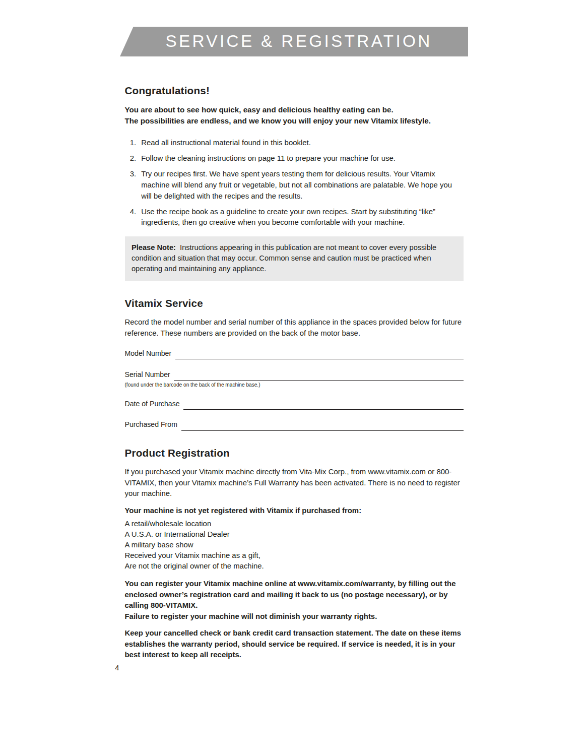Service & Registration
Congratulations!
You are about to see how quick, easy and delicious healthy eating can be.
The possibilities are endless, and we know you will enjoy your new Vitamix lifestyle.
Read all instructional material found in this booklet.
Follow the cleaning instructions on page 11 to prepare your machine for use.
Try our recipes first. We have spent years testing them for delicious results. Your Vitamix machine will blend any fruit or vegetable, but not all combinations are palatable. We hope you will be delighted with the recipes and the results.
Use the recipe book as a guideline to create your own recipes. Start by substituting “like” ingredients, then go creative when you become comfortable with your machine.
Please Note: Instructions appearing in this publication are not meant to cover every possible condition and situation that may occur. Common sense and caution must be practiced when operating and maintaining any appliance.
Vitamix Service
Record the model number and serial number of this appliance in the spaces provided below for future reference. These numbers are provided on the back of the motor base.
Model Number
Serial Number
(found under the barcode on the back of the machine base.)
Date of Purchase
Purchased From
Product Registration
If you purchased your Vitamix machine directly from Vita-Mix Corp., from www.vitamix.com or 800-VITAMIX, then your Vitamix machine’s Full Warranty has been activated. There is no need to register your machine.
Your machine is not yet registered with Vitamix if purchased from:
A retail/wholesale location
A U.S.A. or International Dealer
A military base show
Received your Vitamix machine as a gift,
Are not the original owner of the machine.
You can register your Vitamix machine online at www.vitamix.com/warranty, by filling out the enclosed owner’s registration card and mailing it back to us (no postage necessary), or by calling 800-VITAMIX.
Failure to register your machine will not diminish your warranty rights.
Keep your cancelled check or bank credit card transaction statement. The date on these items establishes the warranty period, should service be required. If service is needed, it is in your best interest to keep all receipts.
4